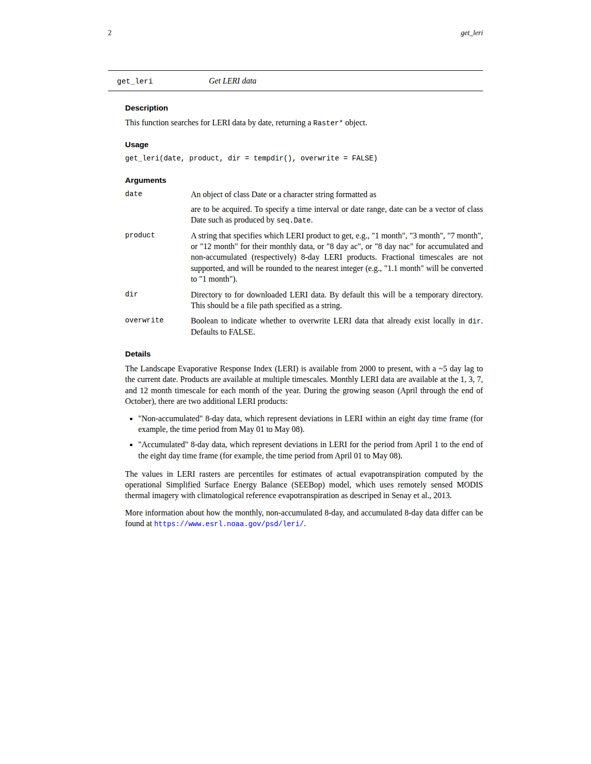2 get_leri
get_leri Get LERI data
Description
This function searches for LERI data by date, returning a Raster* object.
Usage
get_leri(date, product, dir = tempdir(), overwrite = FALSE)
Arguments
date
An object of class Date or a character string formatted as
are to be acquired. To specify a time interval or date range, date can be a vector of class Date such as produced by seq.Date.
product
A string that specifies which LERI product to get, e.g., "1 month", "3 month", "7 month", or "12 month" for their monthly data, or "8 day ac", or "8 day nac" for accumulated and non-accumulated (respectively) 8-day LERI products. Fractional timescales are not supported, and will be rounded to the nearest integer (e.g., "1.1 month" will be converted to "1 month").
dir
Directory to for downloaded LERI data. By default this will be a temporary directory. This should be a file path specified as a string.
overwrite
Boolean to indicate whether to overwrite LERI data that already exist locally in dir. Defaults to FALSE.
Details
The Landscape Evaporative Response Index (LERI) is available from 2000 to present, with a ~5 day lag to the current date. Products are available at multiple timescales. Monthly LERI data are available at the 1, 3, 7, and 12 month timescale for each month of the year. During the growing season (April through the end of October), there are two additional LERI products:
"Non-accumulated" 8-day data, which represent deviations in LERI within an eight day time frame (for example, the time period from May 01 to May 08).
"Accumulated" 8-day data, which represent deviations in LERI for the period from April 1 to the end of the eight day time frame (for example, the time period from April 01 to May 08).
The values in LERI rasters are percentiles for estimates of actual evapotranspiration computed by the operational Simplified Surface Energy Balance (SEEBop) model, which uses remotely sensed MODIS thermal imagery with climatological reference evapotranspiration as descriped in Senay et al., 2013.
More information about how the monthly, non-accumulated 8-day, and accumulated 8-day data differ can be found at https://www.esrl.noaa.gov/psd/leri/.